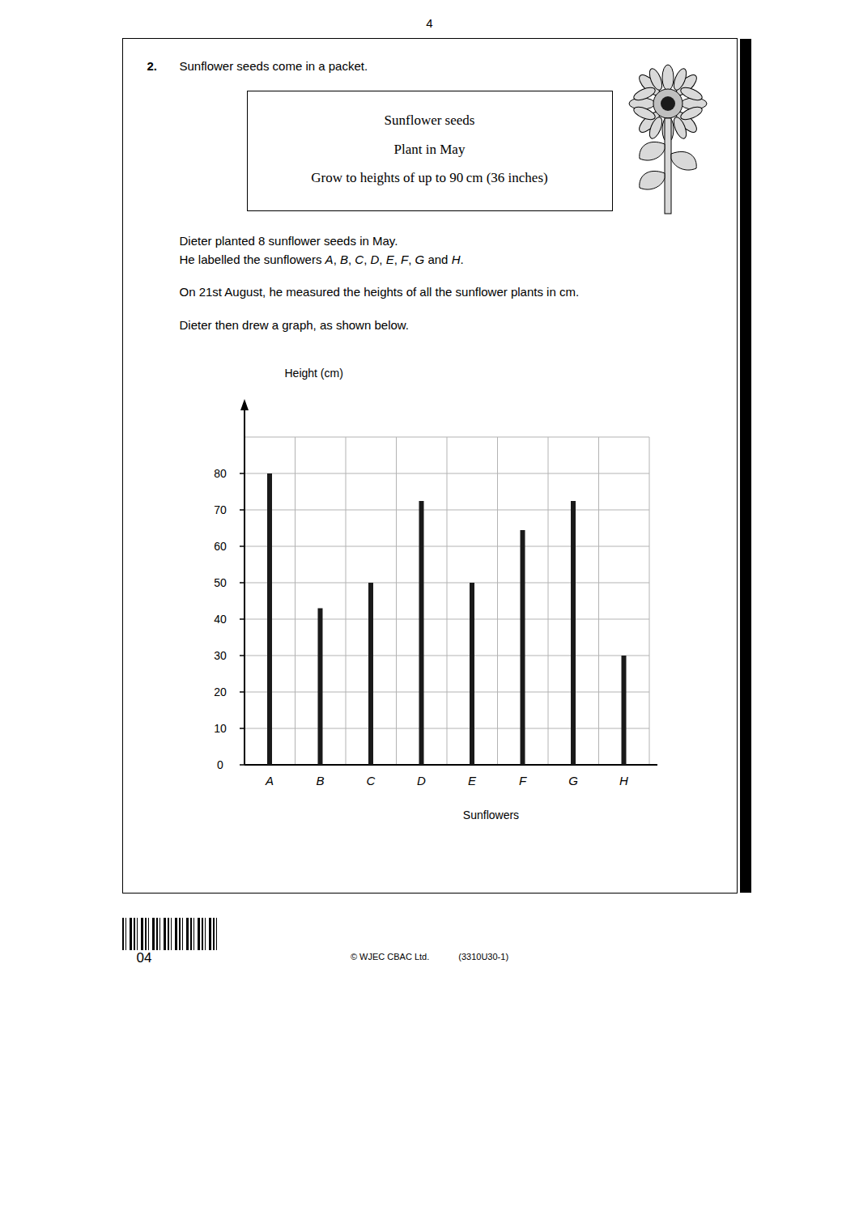4
2.
Sunflower seeds come in a packet.
Sunflower seeds
Plant in May
Grow to heights of up to 90 cm (36 inches)
Dieter planted 8 sunflower seeds in May.
He labelled the sunflowers A, B, C, D, E, F, G and H.
On 21st August, he measured the heights of all the sunflower plants in cm.
Dieter then drew a graph, as shown below.
Height (cm)
0 10 20 30 40 50 60 70 80 A B C D E F G H
Sunflowers
04
© WJEC CBAC Ltd.(3310U30-1)